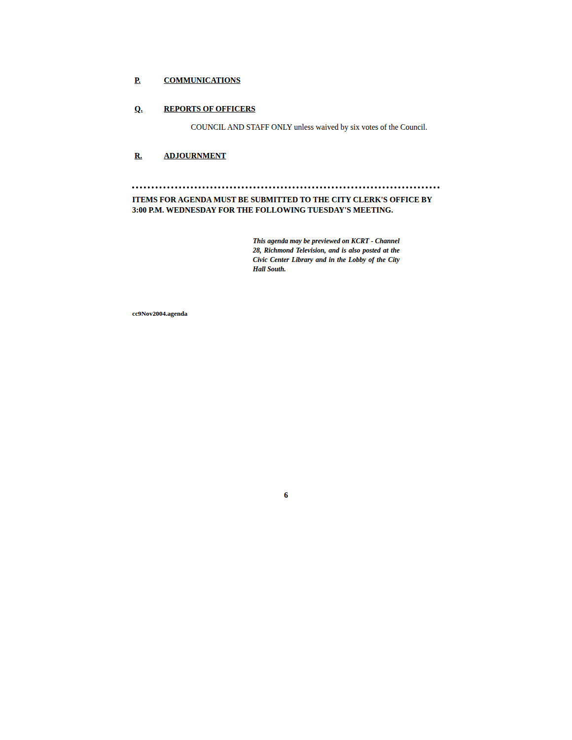P.
COMMUNICATIONS
Q.
REPORTS OF OFFICERS
COUNCIL AND STAFF ONLY unless waived by six votes of the Council.
R.
ADJOURNMENT
ITEMS FOR AGENDA MUST BE SUBMITTED TO THE CITY CLERK'S OFFICE BY 3:00 P.M. WEDNESDAY FOR THE FOLLOWING TUESDAY'S MEETING.
This agenda may be previewed on KCRT - Channel 28, Richmond Television, and is also posted at the Civic Center Library and in the Lobby of the City Hall South.
cc9Nov2004.agenda
6